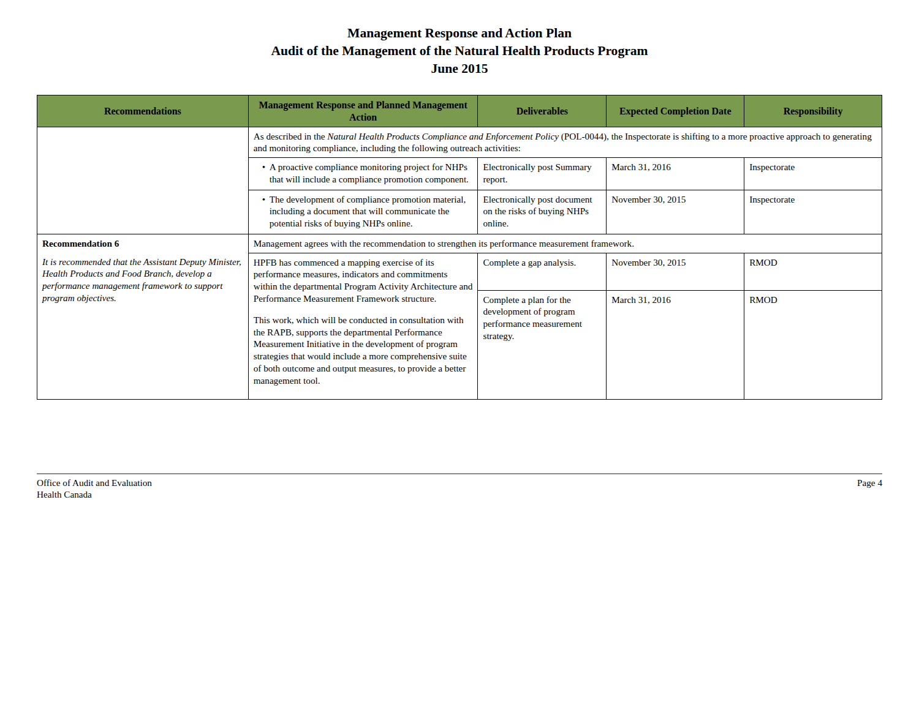Management Response and Action Plan
Audit of the Management of the Natural Health Products Program
June 2015
| Recommendations | Management Response and Planned Management Action | Deliverables | Expected Completion Date | Responsibility |
| --- | --- | --- | --- | --- |
| | As described in the Natural Health Products Compliance and Enforcement Policy (POL-0044), the Inspectorate is shifting to a more proactive approach to generating and monitoring compliance, including the following outreach activities: |
| | A proactive compliance monitoring project for NHPs that will include a compliance promotion component. | Electronically post Summary report. | March 31, 2016 | Inspectorate |
| | The development of compliance promotion material, including a document that will communicate the potential risks of buying NHPs online. | Electronically post document on the risks of buying NHPs online. | November 30, 2015 | Inspectorate |
| Recommendation 6 It is recommended that the Assistant Deputy Minister, Health Products and Food Branch, develop a performance management framework to support program objectives. | Management agrees with the recommendation to strengthen its performance measurement framework. |
| HPFB has commenced a mapping exercise of its performance measures, indicators and commitments within the departmental Program Activity Architecture and Performance Measurement Framework structure. This work, which will be conducted in consultation with the RAPB, supports the departmental Performance Measurement Initiative in the development of program strategies that would include a more comprehensive suite of both outcome and output measures, to provide a better management tool. | Complete a gap analysis. | November 30, 2015 | RMOD |
| Complete a plan for the development of program performance measurement strategy. | March 31, 2016 | RMOD |
Office of Audit and Evaluation
Health Canada
Page 4